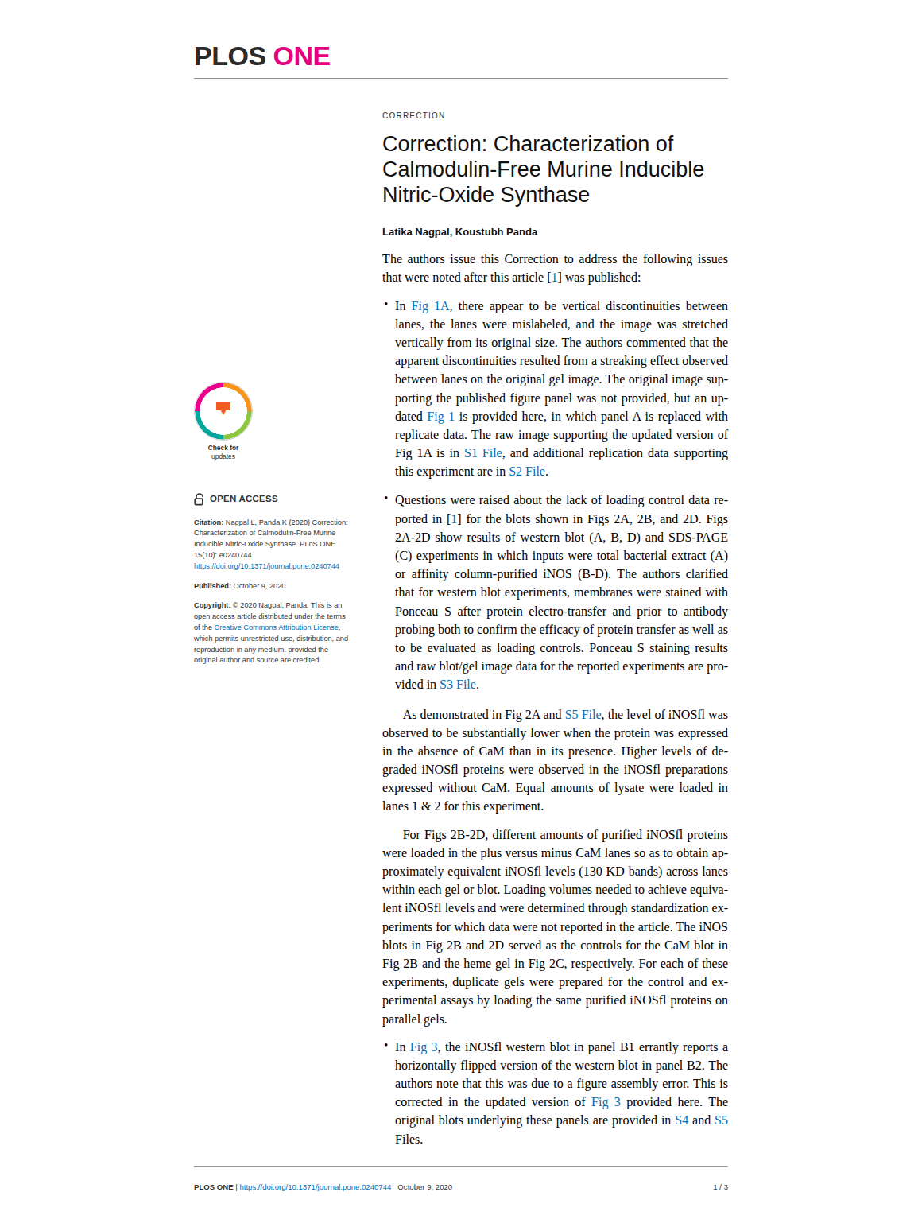PLOS ONE
Check forupdates
OPEN ACCESS
Citation: Nagpal L, Panda K (2020) Correction: Characterization of Calmodulin-Free Murine Inducible Nitric-Oxide Synthase. PLoS ONE 15(10): e0240744. https://doi.org/10.1371/journal.pone.0240744
Published: October 9, 2020
Copyright: © 2020 Nagpal, Panda. This is an open access article distributed under the terms of the Creative Commons Attribution License, which permits unrestricted use, distribution, and reproduction in any medium, provided the original author and source are credited.
Correction
Correction: Characterization of Calmodulin-Free Murine Inducible Nitric-Oxide Synthase
Latika Nagpal, Koustubh Panda
The authors issue this Correction to address the following issues that were noted after this article [1] was published:
In Fig 1A, there appear to be vertical discontinuities between lanes, the lanes were mislabeled, and the image was stretched vertically from its original size. The authors commented that the apparent discontinuities resulted from a streaking effect observed between lanes on the original gel image. The original image supporting the published figure panel was not provided, but an updated Fig 1 is provided here, in which panel A is replaced with replicate data. The raw image supporting the updated version of Fig 1A is in S1 File, and additional replication data supporting this experiment are in S2 File.
Questions were raised about the lack of loading control data reported in [1] for the blots shown in Figs 2A, 2B, and 2D. Figs 2A-2D show results of western blot (A, B, D) and SDS-PAGE (C) experiments in which inputs were total bacterial extract (A) or affinity column-purified iNOS (B-D). The authors clarified that for western blot experiments, membranes were stained with Ponceau S after protein electro-transfer and prior to antibody probing both to confirm the efficacy of protein transfer as well as to be evaluated as loading controls. Ponceau S staining results and raw blot/gel image data for the reported experiments are provided in S3 File.
As demonstrated in Fig 2A and S5 File, the level of iNOSfl was observed to be substantially lower when the protein was expressed in the absence of CaM than in its presence. Higher levels of degraded iNOSfl proteins were observed in the iNOSfl preparations expressed without CaM. Equal amounts of lysate were loaded in lanes 1 & 2 for this experiment.
For Figs 2B-2D, different amounts of purified iNOSfl proteins were loaded in the plus versus minus CaM lanes so as to obtain approximately equivalent iNOSfl levels (130 KD bands) across lanes within each gel or blot. Loading volumes needed to achieve equivalent iNOSfl levels and were determined through standardization experiments for which data were not reported in the article. The iNOS blots in Fig 2B and 2D served as the controls for the CaM blot in Fig 2B and the heme gel in Fig 2C, respectively. For each of these experiments, duplicate gels were prepared for the control and experimental assays by loading the same purified iNOSfl proteins on parallel gels.
In Fig 3, the iNOSfl western blot in panel B1 errantly reports a horizontally flipped version of the western blot in panel B2. The authors note that this was due to a figure assembly error. This is corrected in the updated version of Fig 3 provided here. The original blots underlying these panels are provided in S4 and S5 Files.
PLOS ONE | https://doi.org/10.1371/journal.pone.0240744 October 9, 2020
1 / 3